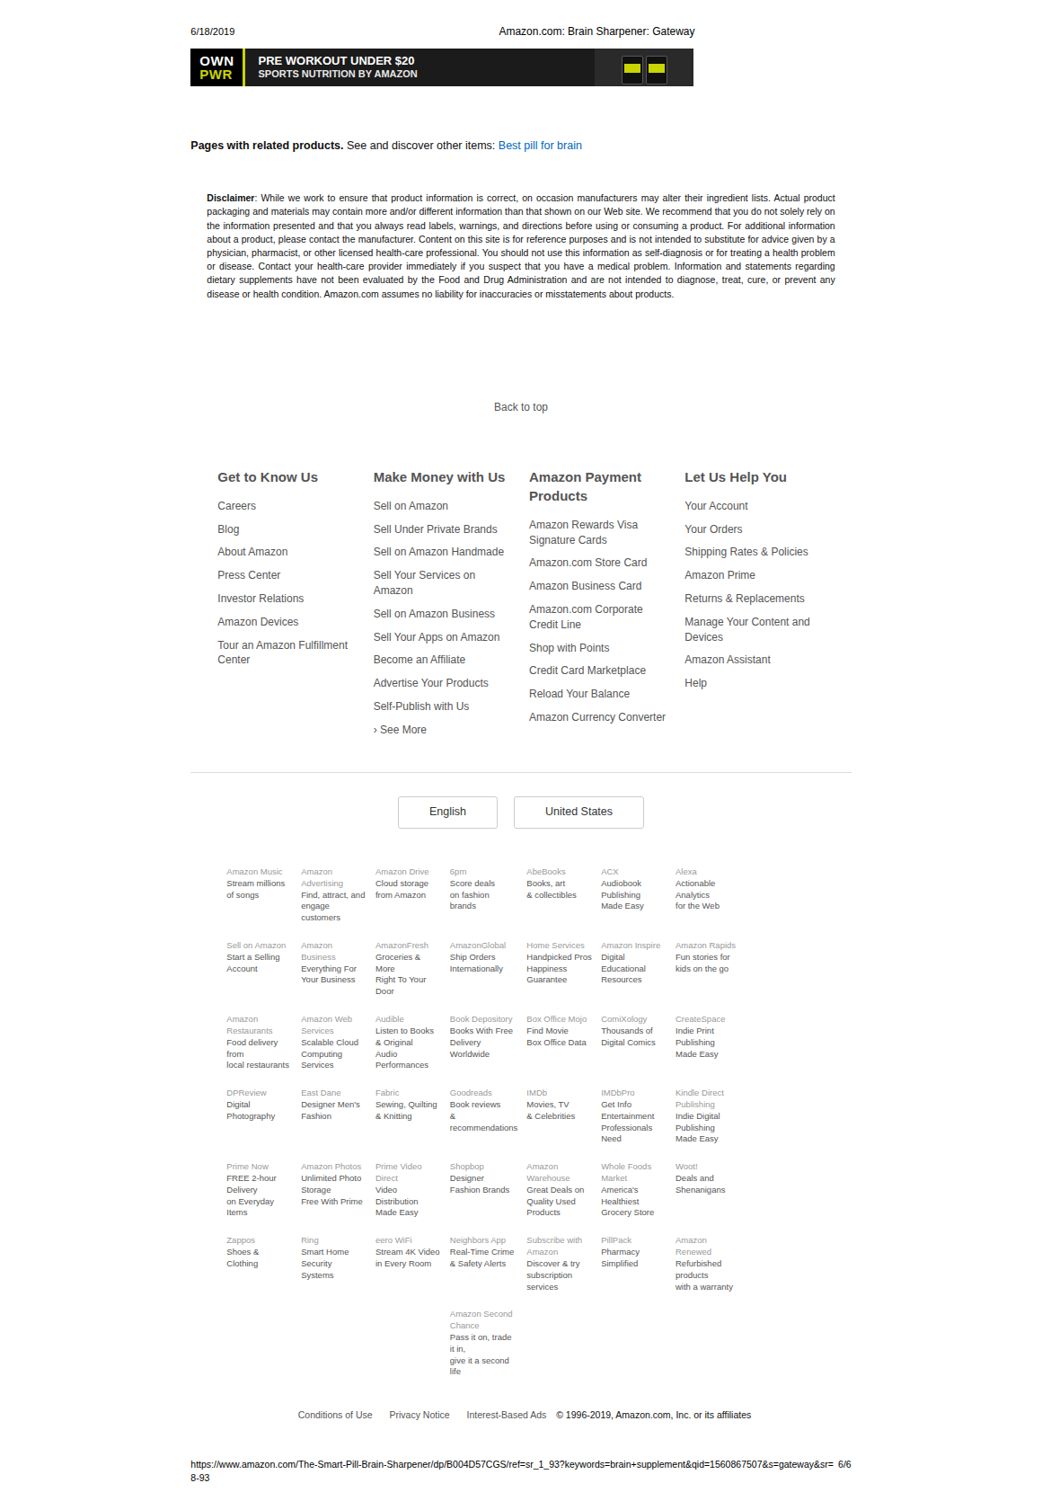6/18/2019
Amazon.com: Brain Sharpener: Gateway
OWN PWR
PRE WORKOUT UNDER $20
SPORTS NUTRITION BY AMAZON
Pages with related products. See and discover other items: Best pill for brain
Disclaimer: While we work to ensure that product information is correct, on occasion manufacturers may alter their ingredient lists. Actual product packaging and materials may contain more and/or different information than that shown on our Web site. We recommend that you do not solely rely on the information presented and that you always read labels, warnings, and directions before using or consuming a product. For additional information about a product, please contact the manufacturer. Content on this site is for reference purposes and is not intended to substitute for advice given by a physician, pharmacist, or other licensed health-care professional. You should not use this information as self-diagnosis or for treating a health problem or disease. Contact your health-care provider immediately if you suspect that you have a medical problem. Information and statements regarding dietary supplements have not been evaluated by the Food and Drug Administration and are not intended to diagnose, treat, cure, or prevent any disease or health condition. Amazon.com assumes no liability for inaccuracies or misstatements about products.
Back to top
Get to Know Us
Careers
Blog
About Amazon
Press Center
Investor Relations
Amazon Devices
Tour an Amazon Fulfillment Center
Make Money with Us
Sell on Amazon
Sell Under Private Brands
Sell on Amazon Handmade
Sell Your Services on Amazon
Sell on Amazon Business
Sell Your Apps on Amazon
Become an Affiliate
Advertise Your Products
Self-Publish with Us
› See More
Amazon Payment Products
Amazon Rewards Visa Signature Cards
Amazon.com Store Card
Amazon Business Card
Amazon.com Corporate Credit Line
Shop with Points
Credit Card Marketplace
Reload Your Balance
Amazon Currency Converter
Let Us Help You
Your Account
Your Orders
Shipping Rates & Policies
Amazon Prime
Returns & Replacements
Manage Your Content and Devices
Amazon Assistant
Help
English
United States
Amazon Music
Stream millions
of songs
Amazon Advertising
Find, attract, and
engage customers
Amazon Drive
Cloud storage
from Amazon
6pm
Score deals
on fashion brands
AbeBooks
Books, art
& collectibles
ACX
Audiobook Publishing
Made Easy
Alexa
Actionable Analytics
for the Web
Sell on Amazon
Start a Selling Account
Amazon Business
Everything For
Your Business
AmazonFresh
Groceries & More
Right To Your Door
AmazonGlobal
Ship Orders
Internationally
Home Services
Handpicked Pros
Happiness Guarantee
Amazon Inspire
Digital Educational
Resources
Amazon Rapids
Fun stories for
kids on the go
Amazon Restaurants
Food delivery from
local restaurants
Amazon Web Services
Scalable Cloud
Computing Services
Audible
Listen to Books & Original
Audio Performances
Book Depository
Books With Free
Delivery Worldwide
Box Office Mojo
Find Movie
Box Office Data
ComiXology
Thousands of
Digital Comics
CreateSpace
Indie Print Publishing
Made Easy
DPReview
Digital
Photography
East Dane
Designer Men's
Fashion
Fabric
Sewing, Quilting
& Knitting
Goodreads
Book reviews
& recommendations
IMDb
Movies, TV
& Celebrities
IMDbPro
Get Info Entertainment
Professionals Need
Kindle Direct Publishing
Indie Digital Publishing
Made Easy
Prime Now
FREE 2-hour Delivery
on Everyday Items
Amazon Photos
Unlimited Photo Storage
Free With Prime
Prime Video Direct
Video Distribution
Made Easy
Shopbop
Designer
Fashion Brands
Amazon Warehouse
Great Deals on
Quality Used Products
Whole Foods Market
America's Healthiest
Grocery Store
Woot!
Deals and
Shenanigans
Zappos
Shoes &
Clothing
Ring
Smart Home
Security Systems
eero WiFi
Stream 4K Video
in Every Room
Neighbors App
Real-Time Crime & Safety Alerts
Subscribe with Amazon
Discover & try
subscription services
PillPack
Pharmacy Simplified
Amazon Renewed
Refurbished products
with a warranty
Amazon Second Chance
Pass it on, trade it in,
give it a second life
Conditions of Use Privacy Notice Interest-Based Ads © 1996-2019, Amazon.com, Inc. or its affiliates
https://www.amazon.com/The-Smart-Pill-Brain-Sharpener/dp/B004D57CGS/ref=sr_1_93?keywords=brain+supplement&qid=1560867507&s=gateway&sr=8-93
6/6